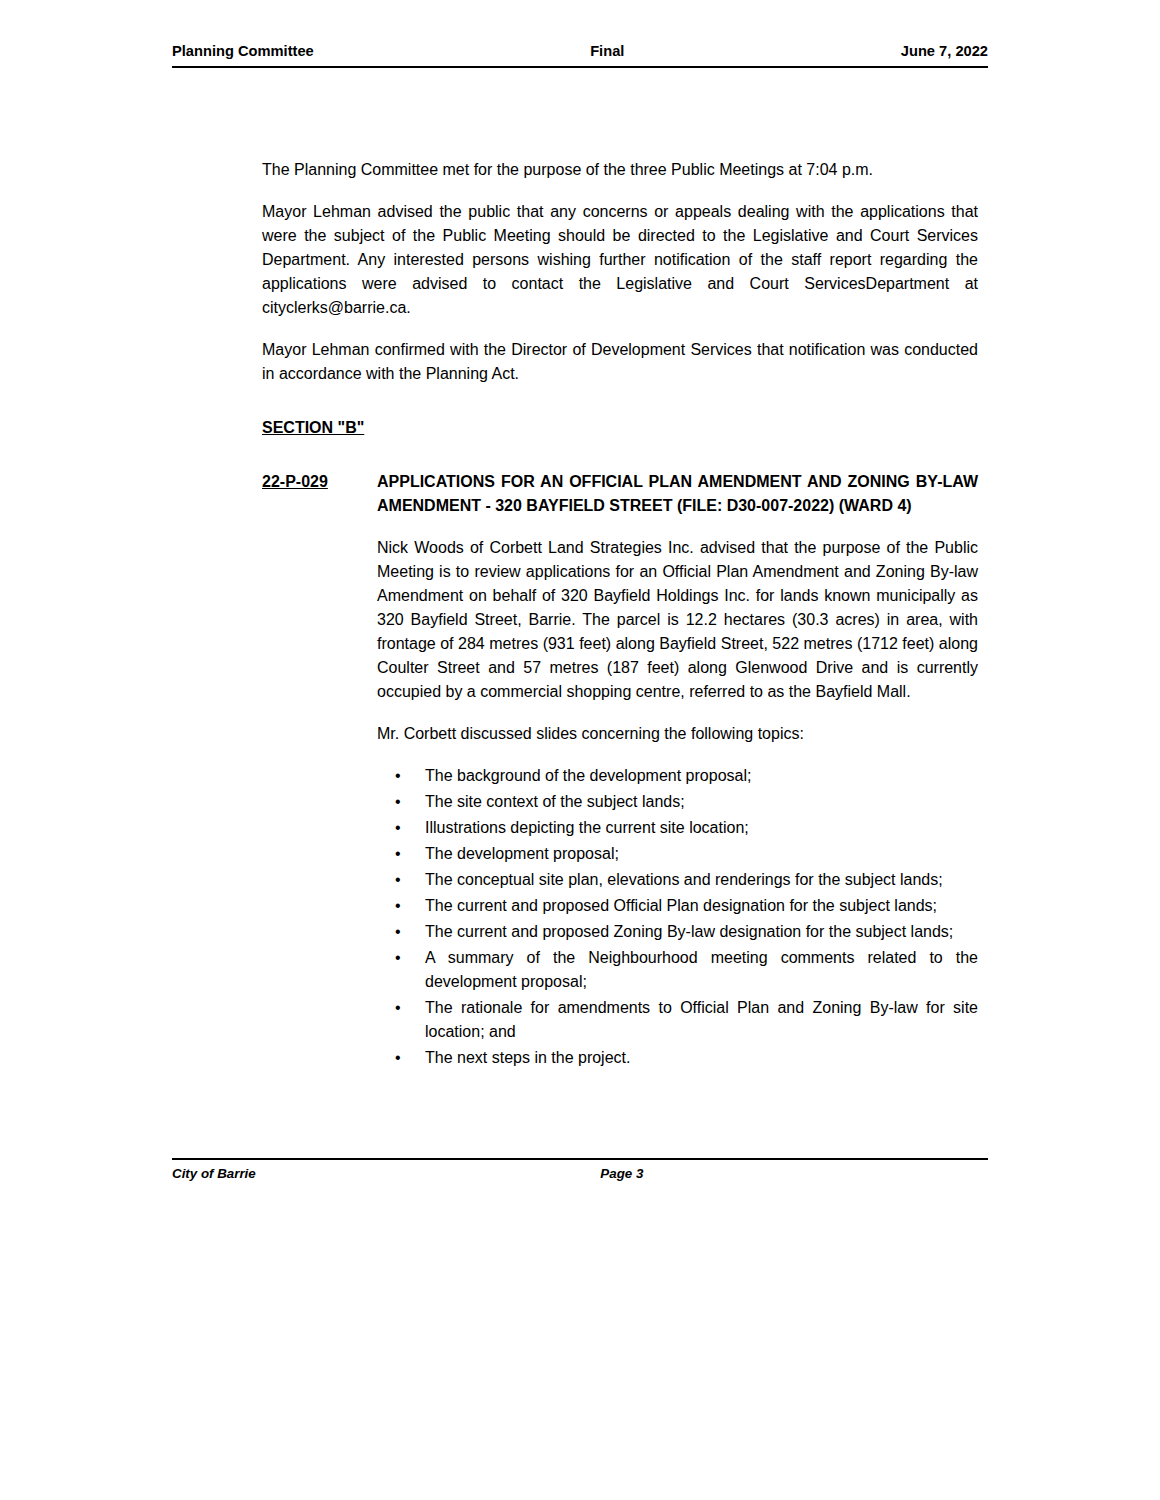Planning Committee
Final
June 7, 2022
The Planning Committee met for the purpose of the three Public Meetings at 7:04 p.m.
Mayor Lehman advised the public that any concerns or appeals dealing with the applications that were the subject of the Public Meeting should be directed to the Legislative and Court Services Department. Any interested persons wishing further notification of the staff report regarding the applications were advised to contact the Legislative and Court ServicesDepartment at cityclerks@barrie.ca.
Mayor Lehman confirmed with the Director of Development Services that notification was conducted in accordance with the Planning Act.
SECTION "B"
22-P-029
Applications for an Official Plan Amendment and Zoning By-law Amendment - 320 Bayfield Street (File: D30-007-2022) (Ward 4)
Nick Woods of Corbett Land Strategies Inc. advised that the purpose of the Public Meeting is to review applications for an Official Plan Amendment and Zoning By-law Amendment on behalf of 320 Bayfield Holdings Inc. for lands known municipally as 320 Bayfield Street, Barrie. The parcel is 12.2 hectares (30.3 acres) in area, with frontage of 284 metres (931 feet) along Bayfield Street, 522 metres (1712 feet) along Coulter Street and 57 metres (187 feet) along Glenwood Drive and is currently occupied by a commercial shopping centre, referred to as the Bayfield Mall.
Mr. Corbett discussed slides concerning the following topics:
The background of the development proposal;
The site context of the subject lands;
Illustrations depicting the current site location;
The development proposal;
The conceptual site plan, elevations and renderings for the subject lands;
The current and proposed Official Plan designation for the subject lands;
The current and proposed Zoning By-law designation for the subject lands;
A summary of the Neighbourhood meeting comments related to the development proposal;
The rationale for amendments to Official Plan and Zoning By-law for site location; and
The next steps in the project.
City of Barrie
Page 3